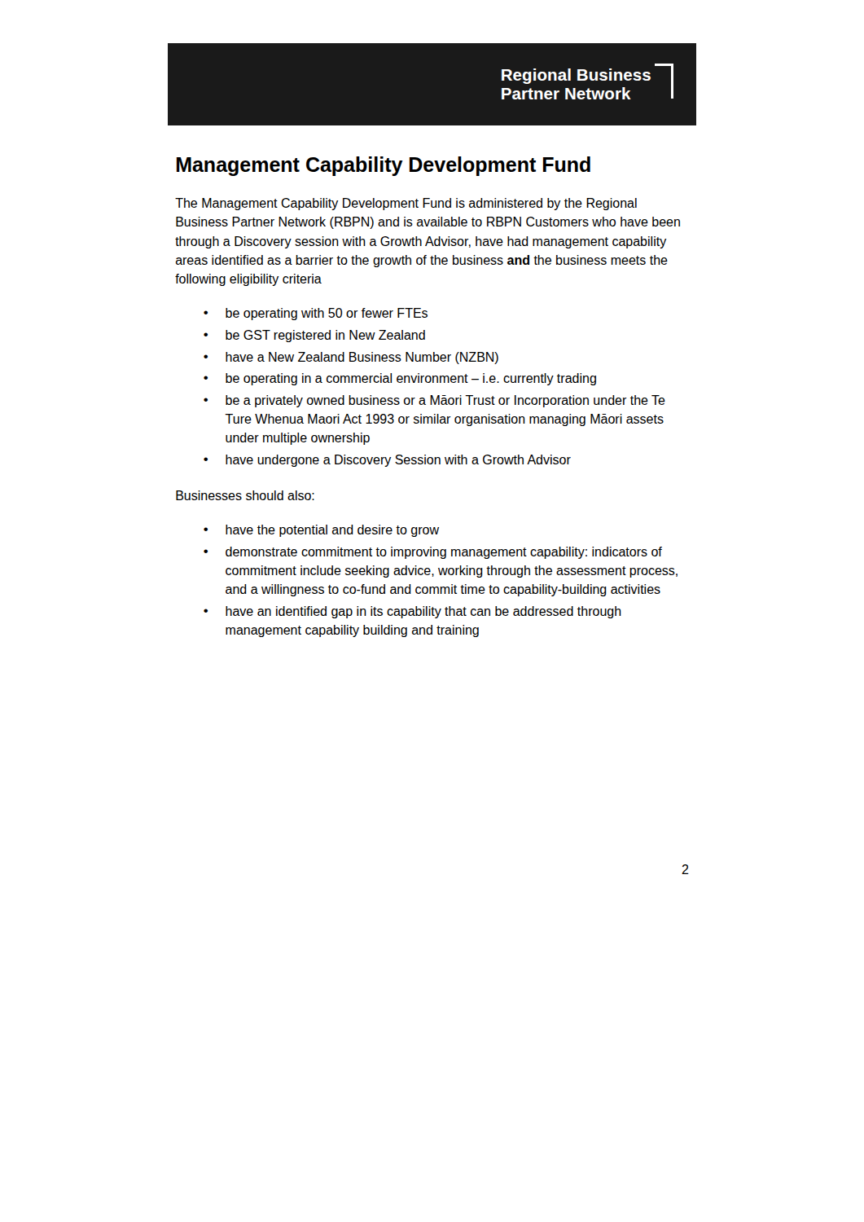Regional Business
Partner Network
Management Capability Development Fund
The Management Capability Development Fund is administered by the Regional Business Partner Network (RBPN) and is available to RBPN Customers who have been through a Discovery session with a Growth Advisor, have had management capability areas identified as a barrier to the growth of the business and the business meets the following eligibility criteria
be operating with 50 or fewer FTEs
be GST registered in New Zealand
have a New Zealand Business Number (NZBN)
be operating in a commercial environment – i.e. currently trading
be a privately owned business or a Māori Trust or Incorporation under the Te Ture Whenua Maori Act 1993 or similar organisation managing Māori assets under multiple ownership
have undergone a Discovery Session with a Growth Advisor
Businesses should also:
have the potential and desire to grow
demonstrate commitment to improving management capability: indicators of commitment include seeking advice, working through the assessment process, and a willingness to co-fund and commit time to capability-building activities
have an identified gap in its capability that can be addressed through management capability building and training
2